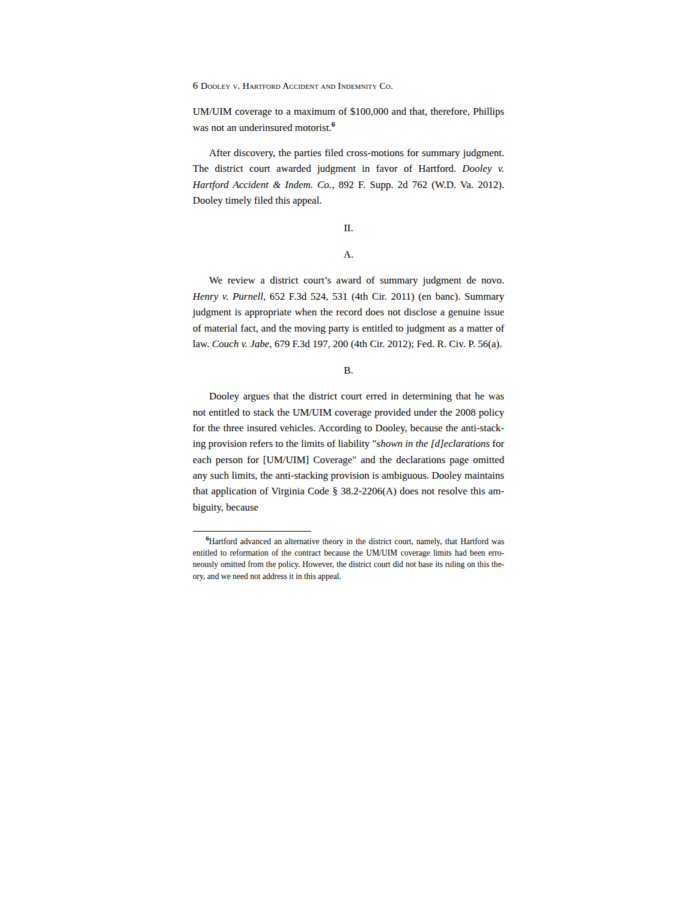6 Dooley v. Hartford Accident and Indemnity Co.
UM/UIM coverage to a maximum of $100,000 and that, therefore, Phillips was not an underinsured motorist.6
After discovery, the parties filed cross-motions for summary judgment. The district court awarded judgment in favor of Hartford. Dooley v. Hartford Accident & Indem. Co., 892 F. Supp. 2d 762 (W.D. Va. 2012). Dooley timely filed this appeal.
II.
A.
We review a district court’s award of summary judgment de novo. Henry v. Purnell, 652 F.3d 524, 531 (4th Cir. 2011) (en banc). Summary judgment is appropriate when the record does not disclose a genuine issue of material fact, and the moving party is entitled to judgment as a matter of law. Couch v. Jabe, 679 F.3d 197, 200 (4th Cir. 2012); Fed. R. Civ. P. 56(a).
B.
Dooley argues that the district court erred in determining that he was not entitled to stack the UM/UIM coverage provided under the 2008 policy for the three insured vehicles. According to Dooley, because the anti-stacking provision refers to the limits of liability "shown in the [d]eclarations for each person for [UM/UIM] Coverage" and the declarations page omitted any such limits, the anti-stacking provision is ambiguous. Dooley maintains that application of Virginia Code § 38.2-2206(A) does not resolve this ambiguity, because
6Hartford advanced an alternative theory in the district court, namely, that Hartford was entitled to reformation of the contract because the UM/UIM coverage limits had been erroneously omitted from the policy. However, the district court did not base its ruling on this theory, and we need not address it in this appeal.